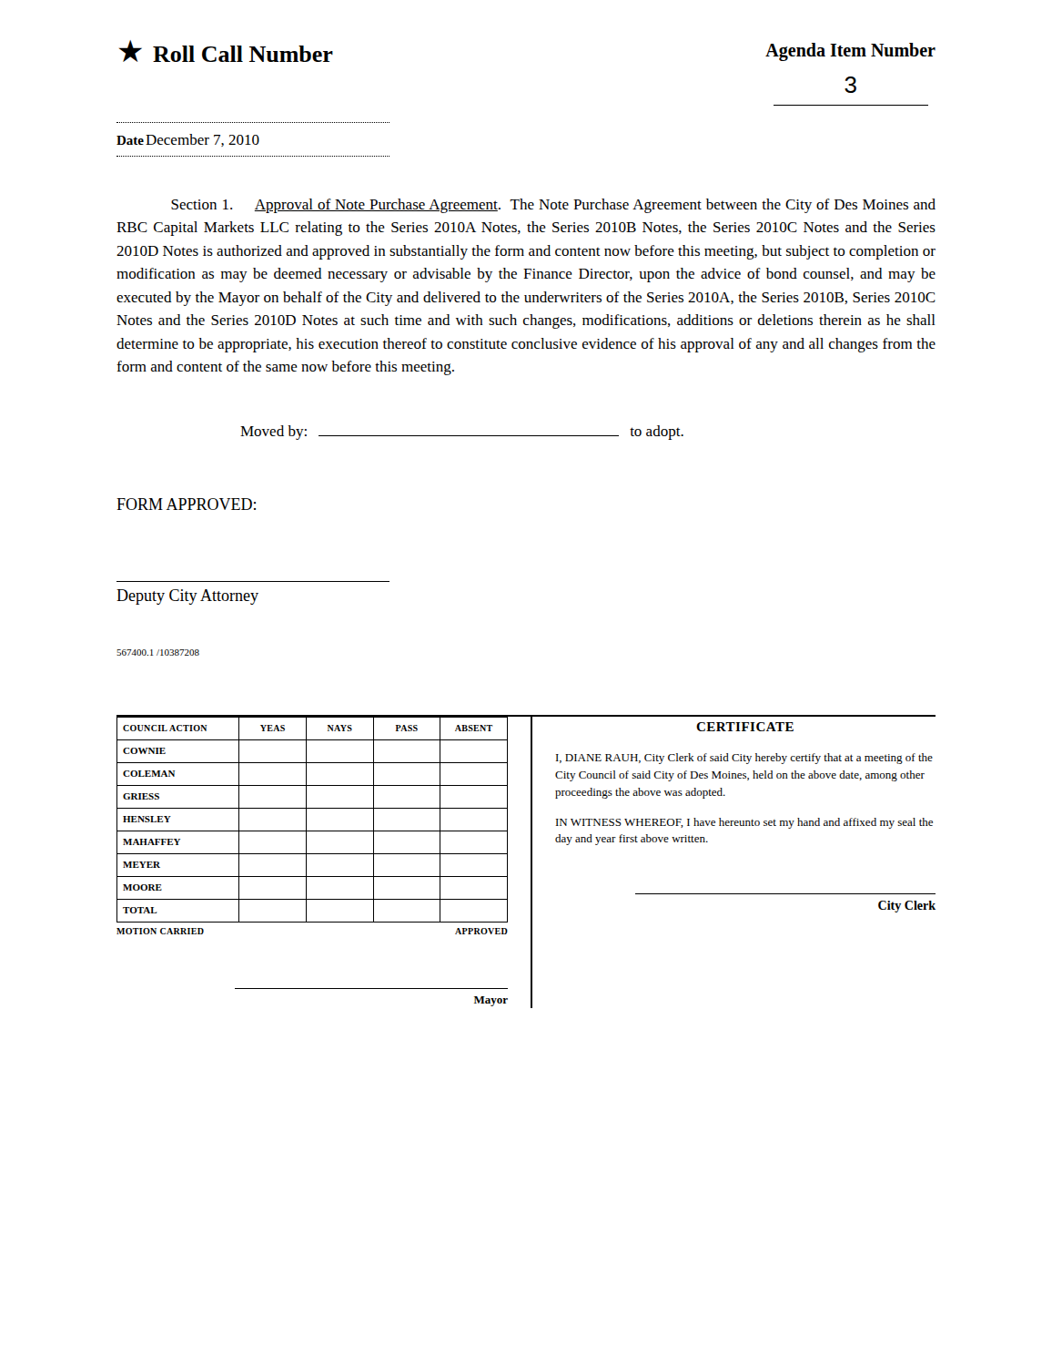★
Roll Call Number
Agenda Item Number
3
Date December 7, 2010
Section 1. Approval of Note Purchase Agreement. The Note Purchase Agreement between the City of Des Moines and RBC Capital Markets LLC relating to the Series 2010A Notes, the Series 2010B Notes, the Series 2010C Notes and the Series 2010D Notes is authorized and approved in substantially the form and content now before this meeting, but subject to completion or modification as may be deemed necessary or advisable by the Finance Director, upon the advice of bond counsel, and may be executed by the Mayor on behalf of the City and delivered to the underwriters of the Series 2010A, the Series 2010B, Series 2010C Notes and the Series 2010D Notes at such time and with such changes, modifications, additions or deletions therein as he shall determine to be appropriate, his execution thereof to constitute conclusive evidence of his approval of any and all changes from the form and content of the same now before this meeting.
Moved by: to adopt.
FORM APPROVED:
Deputy City Attorney
567400.1 /10387208
| COUNCIL ACTION | YEAS | NAYS | PASS | ABSENT |
| --- | --- | --- | --- | --- |
| COWNIE | | | | |
| COLEMAN | | | | |
| GRIESS | | | | |
| HENSLEY | | | | |
| MAHAFFEY | | | | |
| MEYER | | | | |
| MOORE | | | | |
| TOTAL | | | | |
MOTION CARRIED APPROVED
Mayor
CERTIFICATE
I, DIANE RAUH, City Clerk of said City hereby certify that at a meeting of the City Council of said City of Des Moines, held on the above date, among other proceedings the above was adopted.
IN WITNESS WHEREOF, I have hereunto set my hand and affixed my seal the day and year first above written.
City Clerk